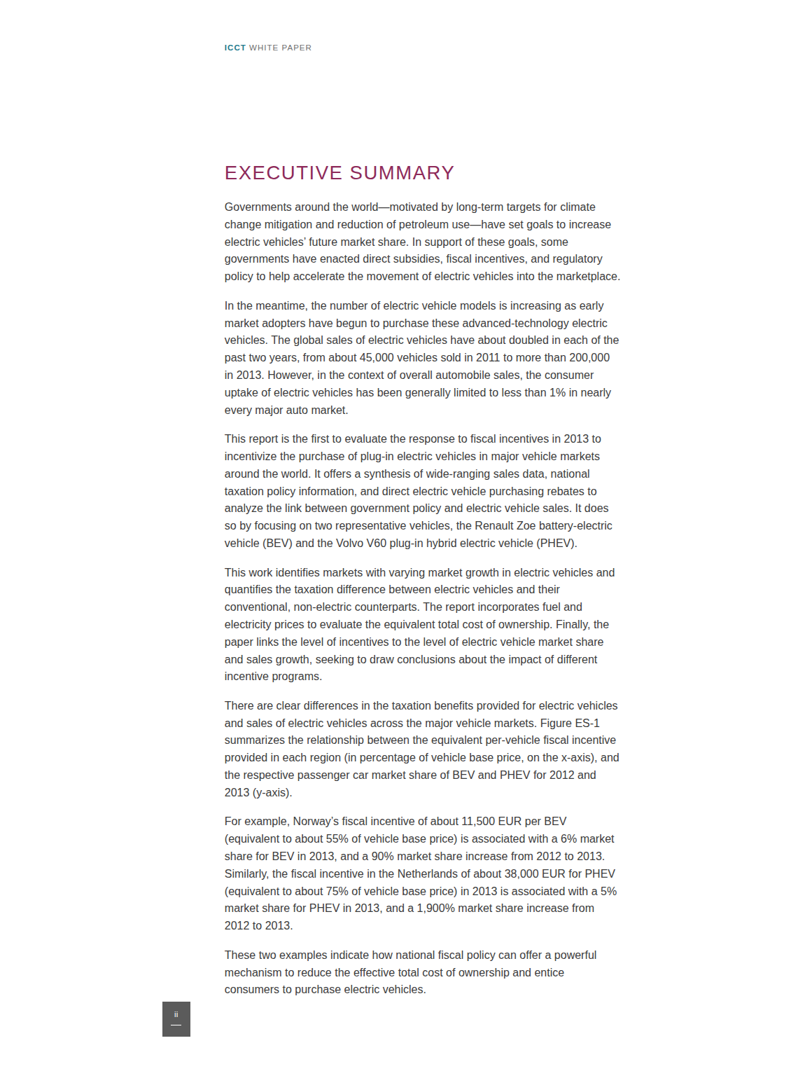ICCT White Paper
Executive Summary
Governments around the world—motivated by long-term targets for climate change mitigation and reduction of petroleum use—have set goals to increase electric vehicles’ future market share. In support of these goals, some governments have enacted direct subsidies, fiscal incentives, and regulatory policy to help accelerate the movement of electric vehicles into the marketplace.
In the meantime, the number of electric vehicle models is increasing as early market adopters have begun to purchase these advanced-technology electric vehicles. The global sales of electric vehicles have about doubled in each of the past two years, from about 45,000 vehicles sold in 2011 to more than 200,000 in 2013. However, in the context of overall automobile sales, the consumer uptake of electric vehicles has been generally limited to less than 1% in nearly every major auto market.
This report is the first to evaluate the response to fiscal incentives in 2013 to incentivize the purchase of plug-in electric vehicles in major vehicle markets around the world. It offers a synthesis of wide-ranging sales data, national taxation policy information, and direct electric vehicle purchasing rebates to analyze the link between government policy and electric vehicle sales. It does so by focusing on two representative vehicles, the Renault Zoe battery-electric vehicle (BEV) and the Volvo V60 plug-in hybrid electric vehicle (PHEV).
This work identifies markets with varying market growth in electric vehicles and quantifies the taxation difference between electric vehicles and their conventional, non-electric counterparts. The report incorporates fuel and electricity prices to evaluate the equivalent total cost of ownership. Finally, the paper links the level of incentives to the level of electric vehicle market share and sales growth, seeking to draw conclusions about the impact of different incentive programs.
There are clear differences in the taxation benefits provided for electric vehicles and sales of electric vehicles across the major vehicle markets. Figure ES-1 summarizes the relationship between the equivalent per-vehicle fiscal incentive provided in each region (in percentage of vehicle base price, on the x-axis), and the respective passenger car market share of BEV and PHEV for 2012 and 2013 (y-axis).
For example, Norway’s fiscal incentive of about 11,500 EUR per BEV (equivalent to about 55% of vehicle base price) is associated with a 6% market share for BEV in 2013, and a 90% market share increase from 2012 to 2013. Similarly, the fiscal incentive in the Netherlands of about 38,000 EUR for PHEV (equivalent to about 75% of vehicle base price) in 2013 is associated with a 5% market share for PHEV in 2013, and a 1,900% market share increase from 2012 to 2013.
These two examples indicate how national fiscal policy can offer a powerful mechanism to reduce the effective total cost of ownership and entice consumers to purchase electric vehicles.
ii